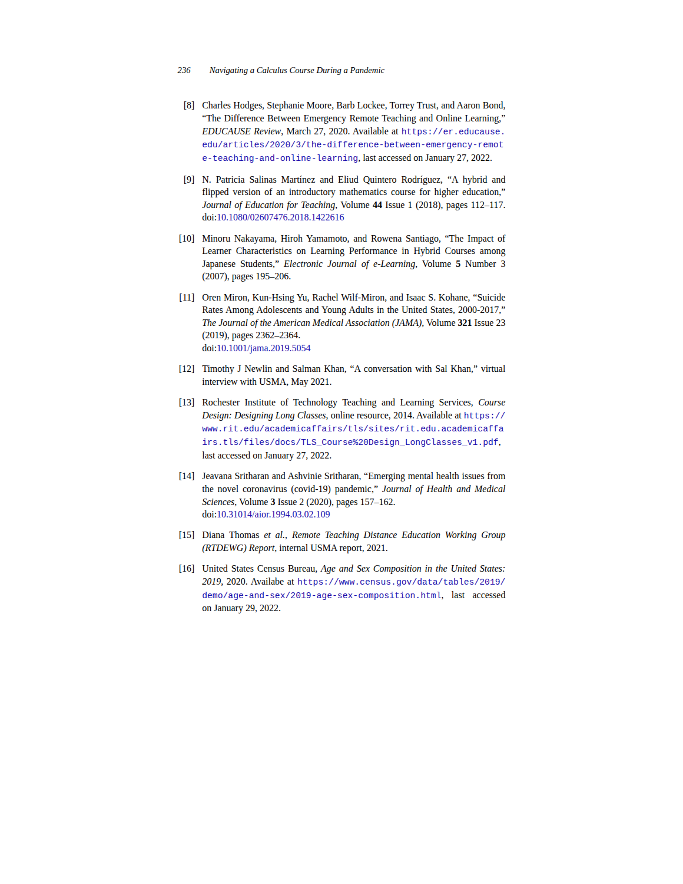236 Navigating a Calculus Course During a Pandemic
[8] Charles Hodges, Stephanie Moore, Barb Lockee, Torrey Trust, and Aaron Bond, “The Difference Between Emergency Remote Teaching and Online Learning,” EDUCAUSE Review, March 27, 2020. Available at https://er.educause.edu/articles/2020/3/the-difference-between-emergency-remote-teaching-and-online-learning, last accessed on January 27, 2022.
[9] N. Patricia Salinas Martínez and Eliud Quintero Rodríguez, “A hybrid and flipped version of an introductory mathematics course for higher education,” Journal of Education for Teaching, Volume 44 Issue 1 (2018), pages 112–117. doi:10.1080/02607476.2018.1422616
[10] Minoru Nakayama, Hiroh Yamamoto, and Rowena Santiago, “The Impact of Learner Characteristics on Learning Performance in Hybrid Courses among Japanese Students,” Electronic Journal of e-Learning, Volume 5 Number 3 (2007), pages 195–206.
[11] Oren Miron, Kun-Hsing Yu, Rachel Wilf-Miron, and Isaac S. Kohane, “Suicide Rates Among Adolescents and Young Adults in the United States, 2000-2017,” The Journal of the American Medical Association (JAMA), Volume 321 Issue 23 (2019), pages 2362–2364.
doi:10.1001/jama.2019.5054
[12] Timothy J Newlin and Salman Khan, “A conversation with Sal Khan,” virtual interview with USMA, May 2021.
[13] Rochester Institute of Technology Teaching and Learning Services, Course Design: Designing Long Classes, online resource, 2014. Available at https://www.rit.edu/academicaffairs/tls/sites/rit.edu.academicaffairs.tls/files/docs/TLS_Course%20Design_LongClasses_v1.pdf, last accessed on January 27, 2022.
[14] Jeavana Sritharan and Ashvinie Sritharan, “Emerging mental health issues from the novel coronavirus (covid-19) pandemic,” Journal of Health and Medical Sciences, Volume 3 Issue 2 (2020), pages 157–162.
doi:10.31014/aior.1994.03.02.109
[15] Diana Thomas et al., Remote Teaching Distance Education Working Group (RTDEWG) Report, internal USMA report, 2021.
[16] United States Census Bureau, Age and Sex Composition in the United States: 2019, 2020. Availabe at https://www.census.gov/data/tables/2019/demo/age-and-sex/2019-age-sex-composition.html, last accessed on January 29, 2022.